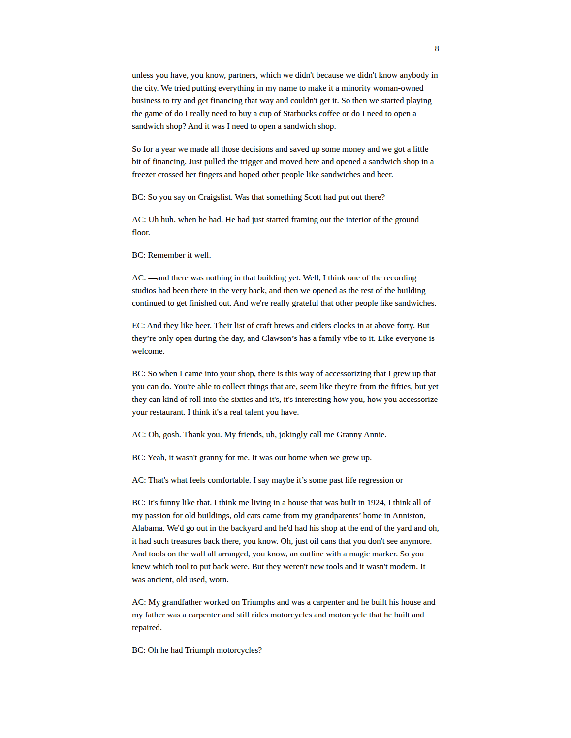8
unless you have, you know, partners, which we didn't because we didn't know anybody in the city. We tried putting everything in my name to make it a minority woman-owned business to try and get financing that way and couldn't get it. So then we started playing the game of do I really need to buy a cup of Starbucks coffee or do I need to open a sandwich shop? And it was I need to open a sandwich shop.
So for a year we made all those decisions and saved up some money and we got a little bit of financing. Just pulled the trigger and moved here and opened a sandwich shop in a freezer crossed her fingers and hoped other people like sandwiches and beer.
BC: So you say on Craigslist. Was that something Scott had put out there?
AC: Uh huh. when he had. He had just started framing out the interior of the ground floor.
BC: Remember it well.
AC: —and there was nothing in that building yet. Well, I think one of the recording studios had been there in the very back, and then we opened as the rest of the building continued to get finished out. And we're really grateful that other people like sandwiches.
EC: And they like beer. Their list of craft brews and ciders clocks in at above forty. But they’re only open during the day, and Clawson’s has a family vibe to it. Like everyone is welcome.
BC: So when I came into your shop, there is this way of accessorizing that I grew up that you can do. You're able to collect things that are, seem like they're from the fifties, but yet they can kind of roll into the sixties and it's, it's interesting how you, how you accessorize your restaurant. I think it's a real talent you have.
AC: Oh, gosh. Thank you. My friends, uh, jokingly call me Granny Annie.
BC: Yeah, it wasn't granny for me. It was our home when we grew up.
AC: That's what feels comfortable. I say maybe it’s some past life regression or—
BC: It's funny like that. I think me living in a house that was built in 1924, I think all of my passion for old buildings, old cars came from my grandparents’ home in Anniston, Alabama. We'd go out in the backyard and he'd had his shop at the end of the yard and oh, it had such treasures back there, you know. Oh, just oil cans that you don't see anymore. And tools on the wall all arranged, you know, an outline with a magic marker. So you knew which tool to put back were. But they weren't new tools and it wasn't modern. It was ancient, old used, worn.
AC: My grandfather worked on Triumphs and was a carpenter and he built his house and my father was a carpenter and still rides motorcycles and motorcycle that he built and repaired.
BC: Oh he had Triumph motorcycles?